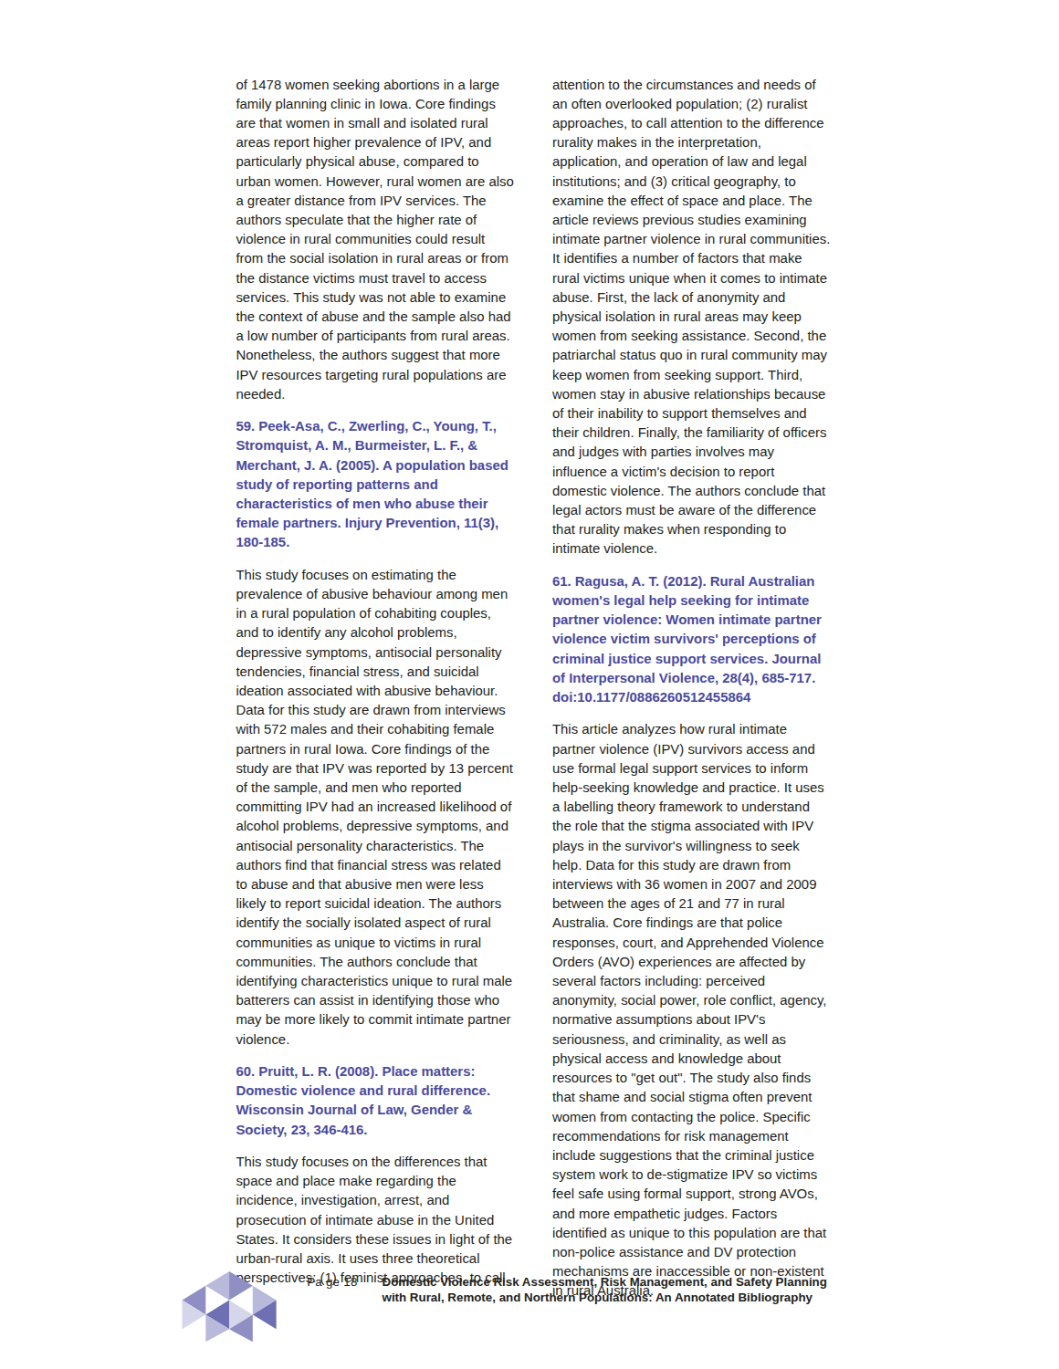of 1478 women seeking abortions in a large family planning clinic in Iowa. Core findings are that women in small and isolated rural areas report higher prevalence of IPV, and particularly physical abuse, compared to urban women. However, rural women are also a greater distance from IPV services. The authors speculate that the higher rate of violence in rural communities could result from the social isolation in rural areas or from the distance victims must travel to access services. This study was not able to examine the context of abuse and the sample also had a low number of participants from rural areas. Nonetheless, the authors suggest that more IPV resources targeting rural populations are needed.
59. Peek-Asa, C., Zwerling, C., Young, T., Stromquist, A. M., Burmeister, L. F., & Merchant, J. A. (2005). A population based study of reporting patterns and characteristics of men who abuse their female partners. Injury Prevention, 11(3), 180-185.
This study focuses on estimating the prevalence of abusive behaviour among men in a rural population of cohabiting couples, and to identify any alcohol problems, depressive symptoms, antisocial personality tendencies, financial stress, and suicidal ideation associated with abusive behaviour. Data for this study are drawn from interviews with 572 males and their cohabiting female partners in rural Iowa. Core findings of the study are that IPV was reported by 13 percent of the sample, and men who reported committing IPV had an increased likelihood of alcohol problems, depressive symptoms, and antisocial personality characteristics. The authors find that financial stress was related to abuse and that abusive men were less likely to report suicidal ideation. The authors identify the socially isolated aspect of rural communities as unique to victims in rural communities. The authors conclude that identifying characteristics unique to rural male batterers can assist in identifying those who may be more likely to commit intimate partner violence.
60. Pruitt, L. R. (2008). Place matters: Domestic violence and rural difference. Wisconsin Journal of Law, Gender & Society, 23, 346-416.
This study focuses on the differences that space and place make regarding the incidence, investigation, arrest, and prosecution of intimate abuse in the United States. It considers these issues in light of the urban-rural axis. It uses three theoretical perspectives: (1) feminist approaches, to call attention to the circumstances and needs of an often overlooked population; (2) ruralist approaches, to call attention to the difference rurality makes in the interpretation, application, and operation of law and legal institutions; and (3) critical geography, to examine the effect of space and place. The article reviews previous studies examining intimate partner violence in rural communities. It identifies a number of factors that make rural victims unique when it comes to intimate abuse. First, the lack of anonymity and physical isolation in rural areas may keep women from seeking assistance. Second, the patriarchal status quo in rural community may keep women from seeking support. Third, women stay in abusive relationships because of their inability to support themselves and their children. Finally, the familiarity of officers and judges with parties involves may influence a victim's decision to report domestic violence. The authors conclude that legal actors must be aware of the difference that rurality makes when responding to intimate violence.
61. Ragusa, A. T. (2012). Rural Australian women's legal help seeking for intimate partner violence: Women intimate partner violence victim survivors' perceptions of criminal justice support services. Journal of Interpersonal Violence, 28(4), 685-717. doi:10.1177/0886260512455864
This article analyzes how rural intimate partner violence (IPV) survivors access and use formal legal support services to inform help-seeking knowledge and practice. It uses a labelling theory framework to understand the role that the stigma associated with IPV plays in the survivor's willingness to seek help. Data for this study are drawn from interviews with 36 women in 2007 and 2009 between the ages of 21 and 77 in rural Australia. Core findings are that police responses, court, and Apprehended Violence Orders (AVO) experiences are affected by several factors including: perceived anonymity, social power, role conflict, agency, normative assumptions about IPV's seriousness, and criminality, as well as physical access and knowledge about resources to "get out". The study also finds that shame and social stigma often prevent women from contacting the police. Specific recommendations for risk management include suggestions that the criminal justice system work to de-stigmatize IPV so victims feel safe using formal support, strong AVOs, and more empathetic judges. Factors identified as unique to this population are that non-police assistance and DV protection mechanisms are inaccessible or non-existent in rural Australia.
Pa ge 18 Domestic Violence Risk Assessment, Risk Management, and Safety Planning
with Rural, Remote, and Northern Populations: An Annotated Bibliography